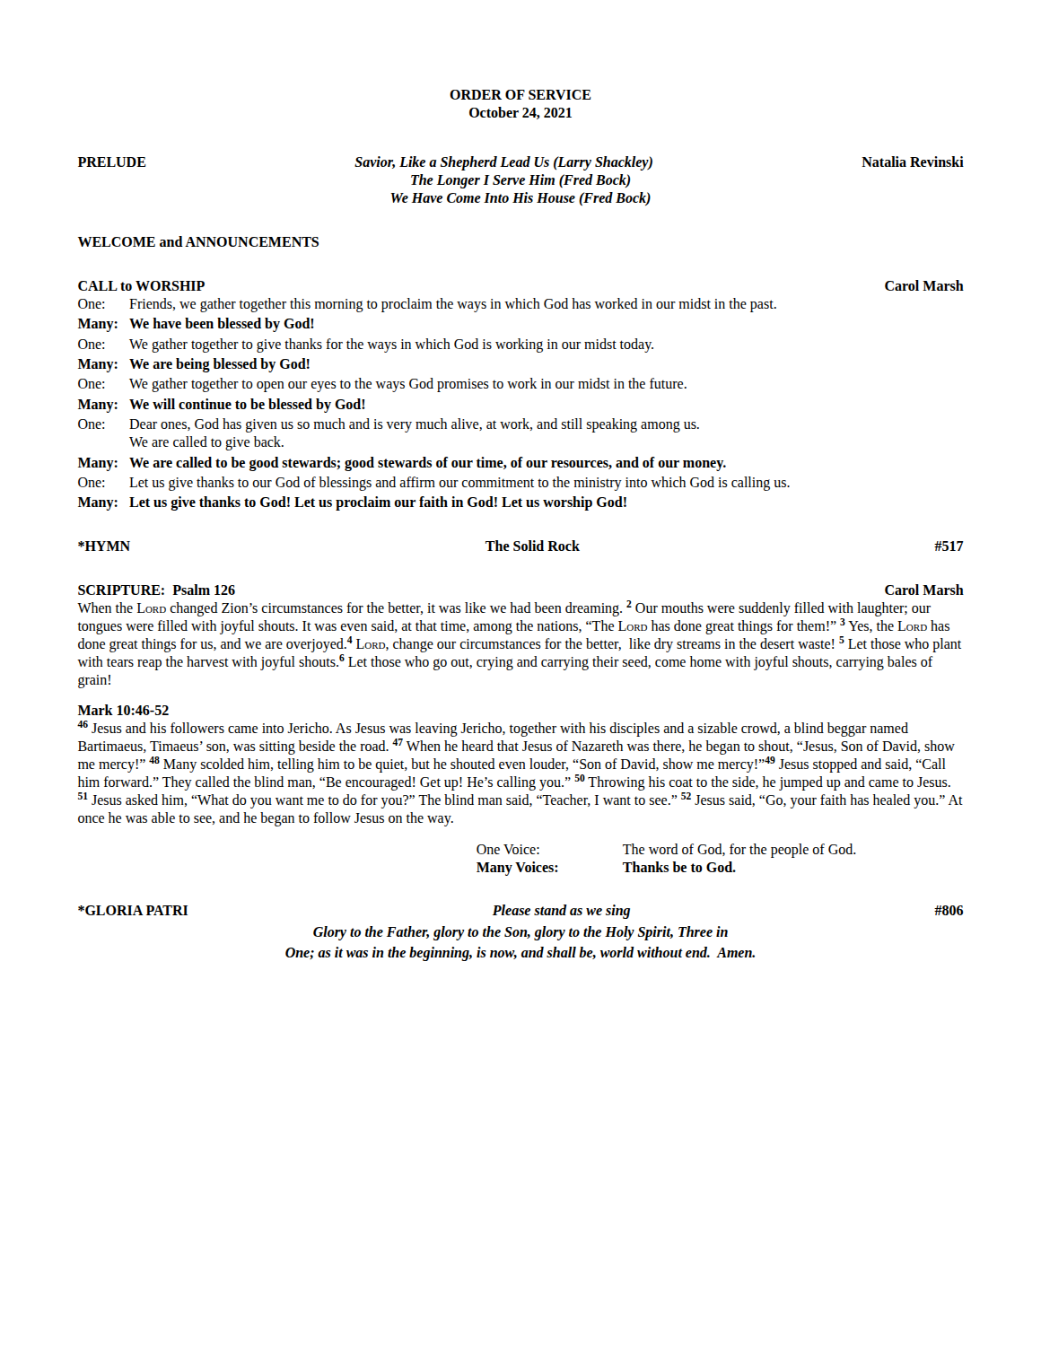ORDER OF SERVICE
October 24, 2021
PRELUDE Savior, Like a Shepherd Lead Us (Larry Shackley) Natalia Revinski
The Longer I Serve Him (Fred Bock)
We Have Come Into His House (Fred Bock)
WELCOME and ANNOUNCEMENTS
CALL to WORSHIP Carol Marsh
One:
Friends, we gather together this morning to proclaim the ways in which God has worked in our midst in the past.
Many:
We have been blessed by God!
One:
We gather together to give thanks for the ways in which God is working in our midst today.
Many:
We are being blessed by God!
One:
We gather together to open our eyes to the ways God promises to work in our midst in the future.
Many:
We will continue to be blessed by God!
One:
Dear ones, God has given us so much and is very much alive, at work, and still speaking among us.
We are called to give back.
Many:
We are called to be good stewards; good stewards of our time, of our resources, and of our money.
One:
Let us give thanks to our God of blessings and affirm our commitment to the ministry into which God is calling us.
Many:
Let us give thanks to God! Let us proclaim our faith in God! Let us worship God!
*HYMN The Solid Rock #517
SCRIPTURE: Psalm 126 Carol Marsh
When the Lord changed Zion’s circumstances for the better, it was like we had been dreaming. 2 Our mouths were suddenly filled with laughter; our tongues were filled with joyful shouts. It was even said, at that time, among the nations, “The Lord has done great things for them!” 3 Yes, the Lord has done great things for us, and we are overjoyed.4 Lord, change our circumstances for the better, like dry streams in the desert waste! 5 Let those who plant with tears reap the harvest with joyful shouts.6 Let those who go out, crying and carrying their seed, come home with joyful shouts, carrying bales of grain!
Mark 10:46-52
46 Jesus and his followers came into Jericho. As Jesus was leaving Jericho, together with his disciples and a sizable crowd, a blind beggar named Bartimaeus, Timaeus’ son, was sitting beside the road. 47 When he heard that Jesus of Nazareth was there, he began to shout, “Jesus, Son of David, show me mercy!” 48 Many scolded him, telling him to be quiet, but he shouted even louder, “Son of David, show me mercy!”49 Jesus stopped and said, “Call him forward.” They called the blind man, “Be encouraged! Get up! He’s calling you.” 50 Throwing his coat to the side, he jumped up and came to Jesus. 51 Jesus asked him, “What do you want me to do for you?” The blind man said, “Teacher, I want to see.” 52 Jesus said, “Go, your faith has healed you.” At once he was able to see, and he began to follow Jesus on the way.
One Voice: The word of God, for the people of God.
Many Voices: Thanks be to God.
*GLORIA PATRI Please stand as we sing #806
Glory to the Father, glory to the Son, glory to the Holy Spirit, Three in
One; as it was in the beginning, is now, and shall be, world without end. Amen.